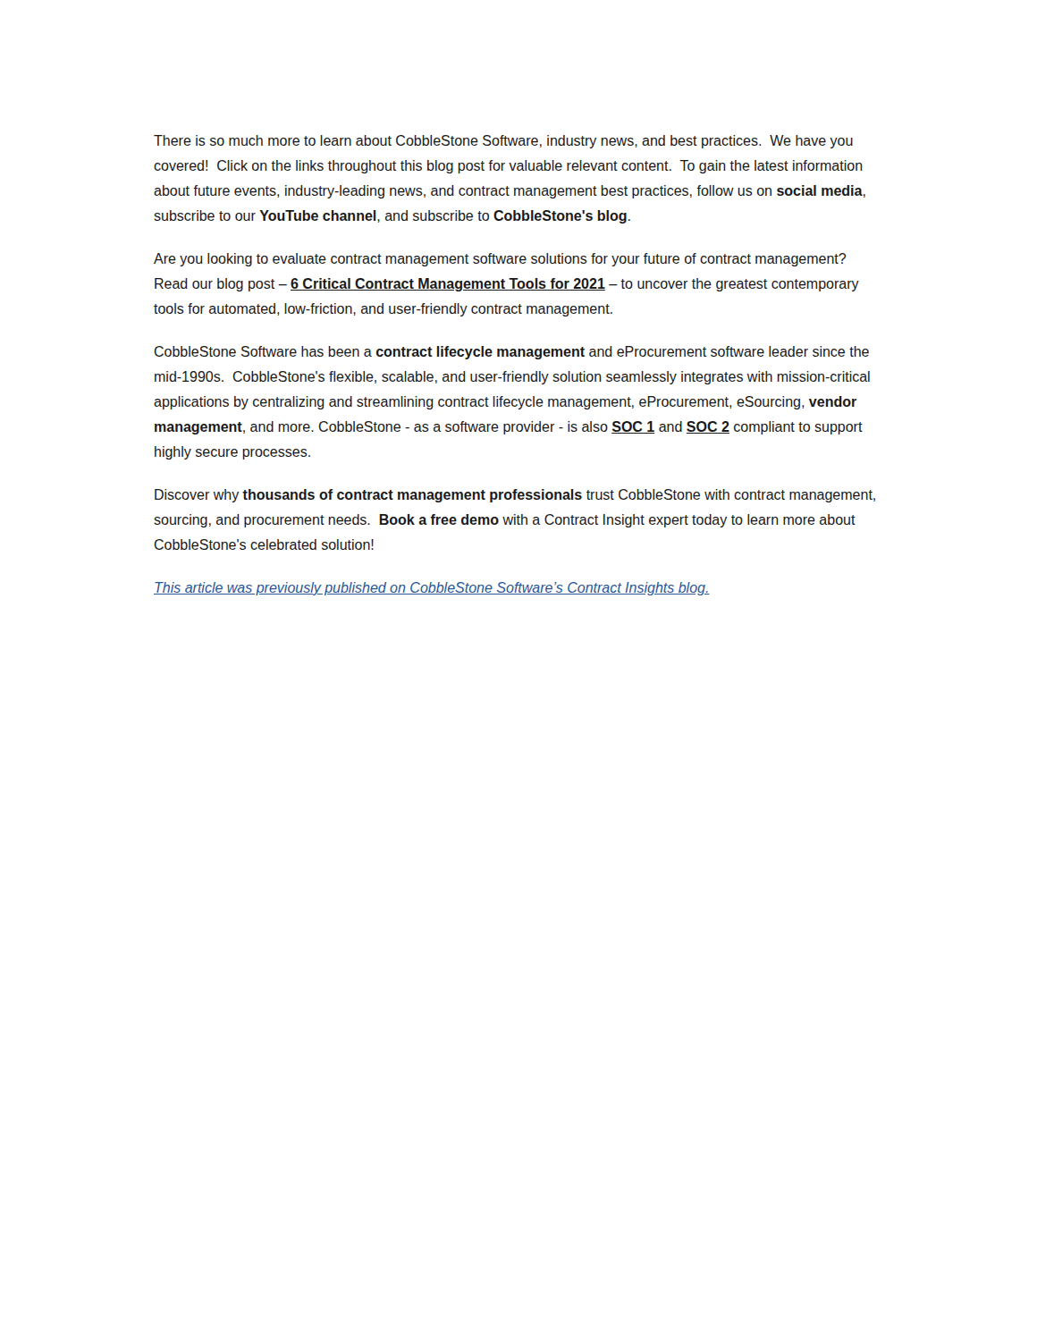There is so much more to learn about CobbleStone Software, industry news, and best practices. We have you covered! Click on the links throughout this blog post for valuable relevant content. To gain the latest information about future events, industry-leading news, and contract management best practices, follow us on social media, subscribe to our YouTube channel, and subscribe to CobbleStone's blog.
Are you looking to evaluate contract management software solutions for your future of contract management? Read our blog post – 6 Critical Contract Management Tools for 2021 – to uncover the greatest contemporary tools for automated, low-friction, and user-friendly contract management.
CobbleStone Software has been a contract lifecycle management and eProcurement software leader since the mid-1990s. CobbleStone's flexible, scalable, and user-friendly solution seamlessly integrates with mission-critical applications by centralizing and streamlining contract lifecycle management, eProcurement, eSourcing, vendor management, and more. CobbleStone - as a software provider - is also SOC 1 and SOC 2 compliant to support highly secure processes.
Discover why thousands of contract management professionals trust CobbleStone with contract management, sourcing, and procurement needs. Book a free demo with a Contract Insight expert today to learn more about CobbleStone's celebrated solution!
This article was previously published on CobbleStone Software’s Contract Insights blog.